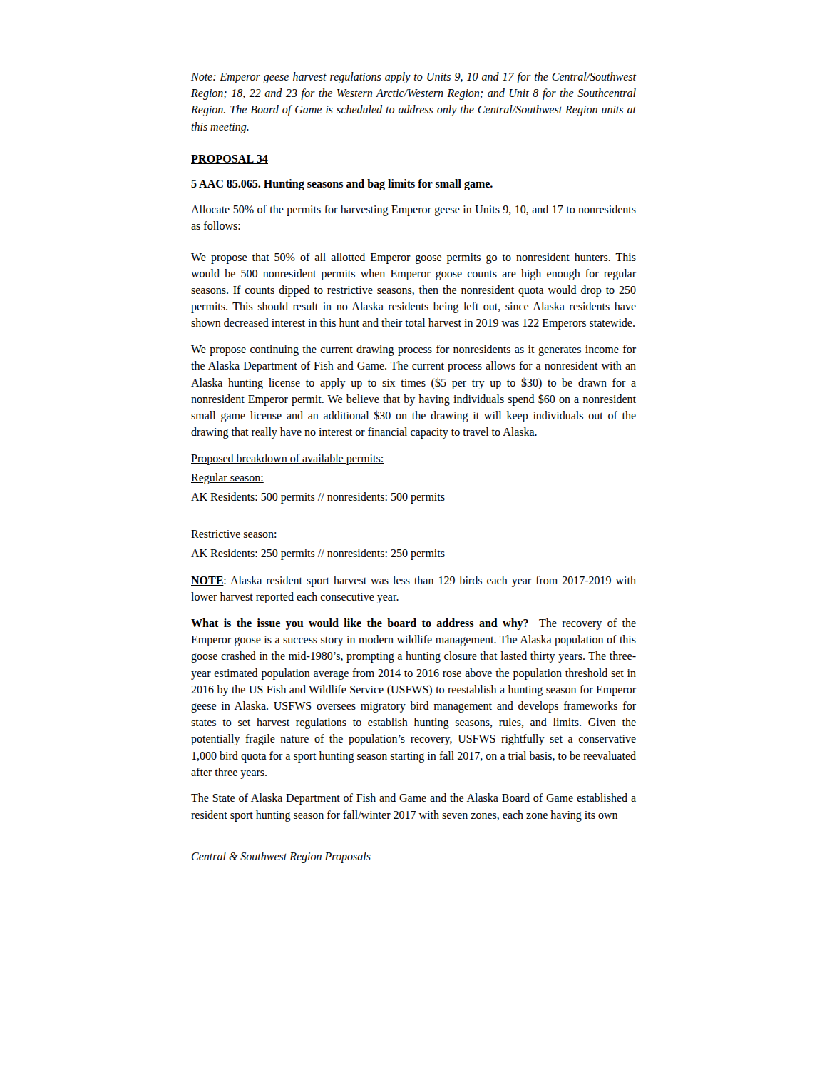Note: Emperor geese harvest regulations apply to Units 9, 10 and 17 for the Central/Southwest Region; 18, 22 and 23 for the Western Arctic/Western Region; and Unit 8 for the Southcentral Region. The Board of Game is scheduled to address only the Central/Southwest Region units at this meeting.
PROPOSAL 34
5 AAC 85.065. Hunting seasons and bag limits for small game.
Allocate 50% of the permits for harvesting Emperor geese in Units 9, 10, and 17 to nonresidents as follows:
We propose that 50% of all allotted Emperor goose permits go to nonresident hunters. This would be 500 nonresident permits when Emperor goose counts are high enough for regular seasons. If counts dipped to restrictive seasons, then the nonresident quota would drop to 250 permits. This should result in no Alaska residents being left out, since Alaska residents have shown decreased interest in this hunt and their total harvest in 2019 was 122 Emperors statewide.
We propose continuing the current drawing process for nonresidents as it generates income for the Alaska Department of Fish and Game. The current process allows for a nonresident with an Alaska hunting license to apply up to six times ($5 per try up to $30) to be drawn for a nonresident Emperor permit. We believe that by having individuals spend $60 on a nonresident small game license and an additional $30 on the drawing it will keep individuals out of the drawing that really have no interest or financial capacity to travel to Alaska.
Proposed breakdown of available permits:
Regular season:
AK Residents: 500 permits // nonresidents: 500 permits
Restrictive season:
AK Residents: 250 permits // nonresidents: 250 permits
NOTE: Alaska resident sport harvest was less than 129 birds each year from 2017-2019 with lower harvest reported each consecutive year.
What is the issue you would like the board to address and why? The recovery of the Emperor goose is a success story in modern wildlife management. The Alaska population of this goose crashed in the mid-1980’s, prompting a hunting closure that lasted thirty years. The three-year estimated population average from 2014 to 2016 rose above the population threshold set in 2016 by the US Fish and Wildlife Service (USFWS) to reestablish a hunting season for Emperor geese in Alaska. USFWS oversees migratory bird management and develops frameworks for states to set harvest regulations to establish hunting seasons, rules, and limits. Given the potentially fragile nature of the population’s recovery, USFWS rightfully set a conservative 1,000 bird quota for a sport hunting season starting in fall 2017, on a trial basis, to be reevaluated after three years.
The State of Alaska Department of Fish and Game and the Alaska Board of Game established a resident sport hunting season for fall/winter 2017 with seven zones, each zone having its own
Central & Southwest Region Proposals